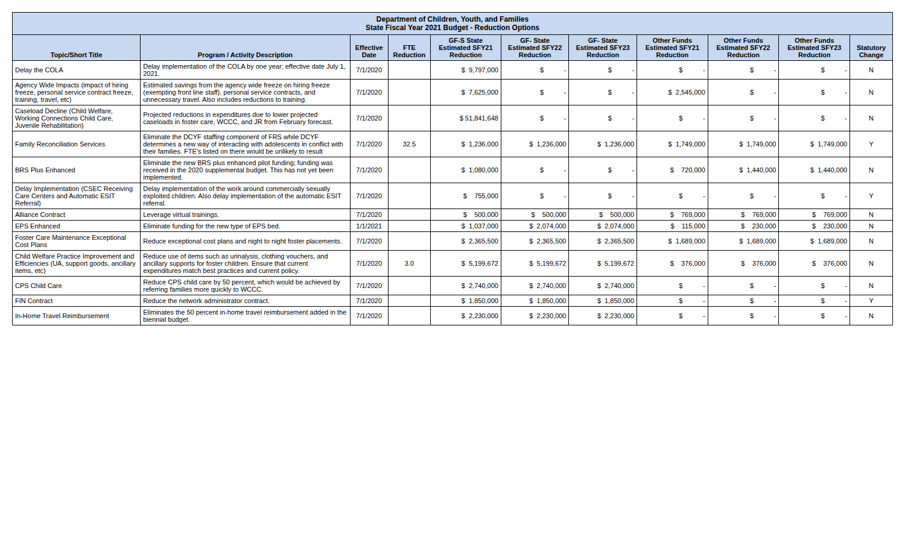Department of Children, Youth, and Families State Fiscal Year 2021 Budget - Reduction Options
| Topic/Short Title | Program / Activity Description | Effective Date | FTE Reduction | GF-S State Estimated SFY21 Reduction | GF- State Estimated SFY22 Reduction | GF- State Estimated SFY23 Reduction | Other Funds Estimated SFY21 Reduction | Other Funds Estimated SFY22 Reduction | Other Funds Estimated SFY23 Reduction | Statutory Change |
| --- | --- | --- | --- | --- | --- | --- | --- | --- | --- | --- |
| Delay the COLA | Delay implementation of the COLA by one year; effective date July 1, 2021. | 7/1/2020 | | $ 9,797,000 | $ - | $ - | $ - | $ - | $ - | N |
| Agency Wide Impacts (impact of hiring freeze, personal service contract freeze, training, travel, etc) | Estimated savings from the agency wide freeze on hiring freeze (exempting front line staff), personal service contracts, and unnecessary travel. Also includes reductions to training. | 7/1/2020 | | $ 7,625,000 | $ - | $ - | $ 2,545,000 | $ - | $ - | N |
| Caseload Decline (Child Welfare, Working Connections Child Care, Juvenile Rehabilitation) | Projected reductions in expenditures due to lower projected caseloads in foster care, WCCC, and JR from February forecast. | 7/1/2020 | | $ 51,841,648 | $ - | $ - | $ - | $ - | $ - | N |
| Family Reconciliation Services | Eliminate the DCYF staffing component of FRS while DCYF determines a new way of interacting with adolescents in conflict with their families. FTE's listed on there would be unlikely to result | 7/1/2020 | 32.5 | $ 1,236,000 | $ 1,236,000 | $ 1,236,000 | $ 1,749,000 | $ 1,749,000 | $ 1,749,000 | Y |
| BRS Plus Enhanced | Eliminate the new BRS plus enhanced pilot funding; funding was received in the 2020 supplemental budget. This has not yet been implemented. | 7/1/2020 | | $ 1,080,000 | $ - | $ - | $ 720,000 | $ 1,440,000 | $ 1,440,000 | N |
| Delay Implementation (CSEC Receiving Care Centers and Automatic ESIT Referral) | Delay implementation of the work around commercially sexually exploited children. Also delay implementation of the automatic ESIT referral. | 7/1/2020 | | $ 755,000 | $ - | $ - | $ - | $ - | $ - | Y |
| Alliance Contract | Leverage virtual trainings. | 7/1/2020 | | $ 500,000 | $ 500,000 | $ 500,000 | $ 769,000 | $ 769,000 | $ 769,000 | N |
| EPS Enhanced | Eliminate funding for the new type of EPS bed. | 1/1/2021 | | $ 1,037,000 | $ 2,074,000 | $ 2,074,000 | $ 115,000 | $ 230,000 | $ 230,000 | N |
| Foster Care Maintenance Exceptional Cost Plans | Reduce exceptional cost plans and night to night foster placements. | 7/1/2020 | | $ 2,365,500 | $ 2,365,500 | $ 2,365,500 | $ 1,689,000 | $ 1,689,000 | $ 1,689,000 | N |
| Child Welfare Practice Improvement and Efficiencies (UA, support goods, ancillary items, etc) | Reduce use of items such as urinalysis, clothing vouchers, and ancillary supports for foster children. Ensure that current expenditures match best practices and current policy. | 7/1/2020 | 3.0 | $ 5,199,672 | $ 5,199,672 | $ 5,199,672 | $ 376,000 | $ 376,000 | $ 376,000 | N |
| CPS Child Care | Reduce CPS child care by 50 percent, which would be achieved by referring families more quickly to WCCC. | 7/1/2020 | | $ 2,740,000 | $ 2,740,000 | $ 2,740,000 | $ - | $ - | $ - | N |
| FIN Contract | Reduce the network administrator contract. | 7/1/2020 | | $ 1,850,000 | $ 1,850,000 | $ 1,850,000 | $ - | $ - | $ - | Y |
| In-Home Travel Reimbursement | Eliminates the 50 percent in-home travel reimbursement added in the biennial budget. | 7/1/2020 | | $ 2,230,000 | $ 2,230,000 | $ 2,230,000 | $ - | $ - | $ - | N |